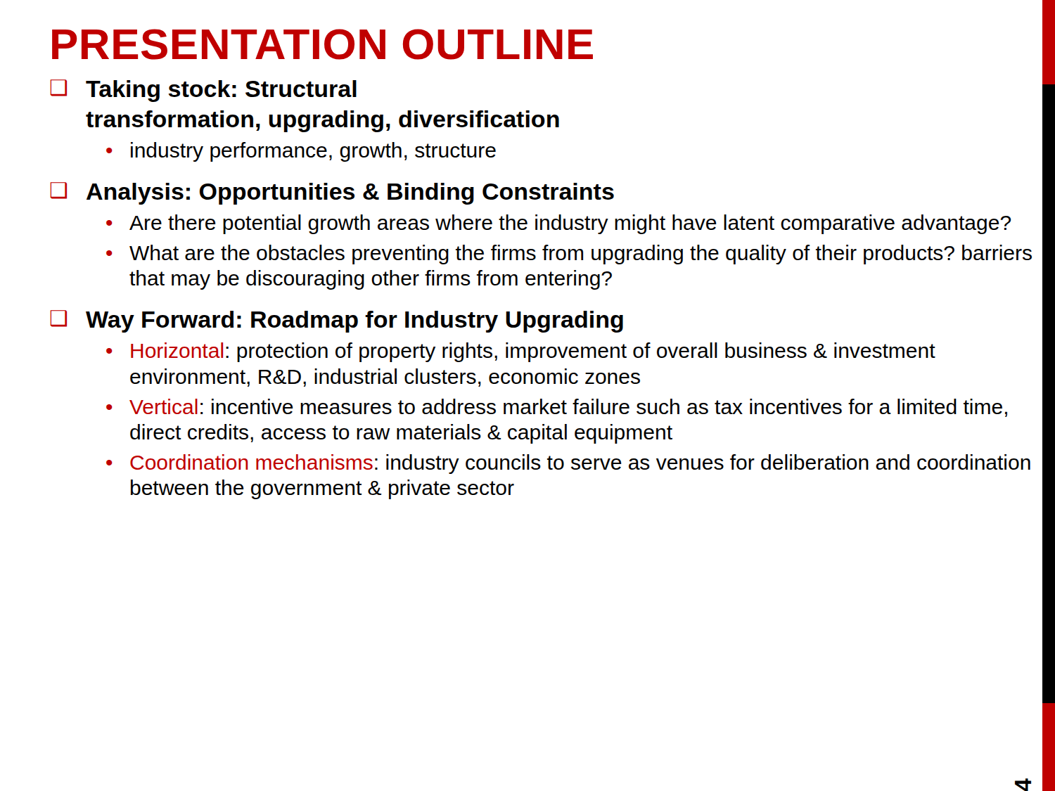PRESENTATION OUTLINE
Taking stock: Structural
transformation, upgrading, diversification
industry performance, growth, structure
Analysis: Opportunities & Binding Constraints
Are there potential growth areas where the industry might have latent comparative advantage?
What are the obstacles preventing the firms from upgrading the quality of their products? barriers that may be discouraging other firms from entering?
Way Forward: Roadmap for Industry Upgrading
Horizontal: protection of property rights, improvement of overall business & investment environment, R&D, industrial clusters, economic zones
Vertical: incentive measures to address market failure such as tax incentives for a limited time, direct credits, access to raw materials & capital equipment
Coordination mechanisms: industry councils to serve as venues for deliberation and coordination between the government & private sector
4